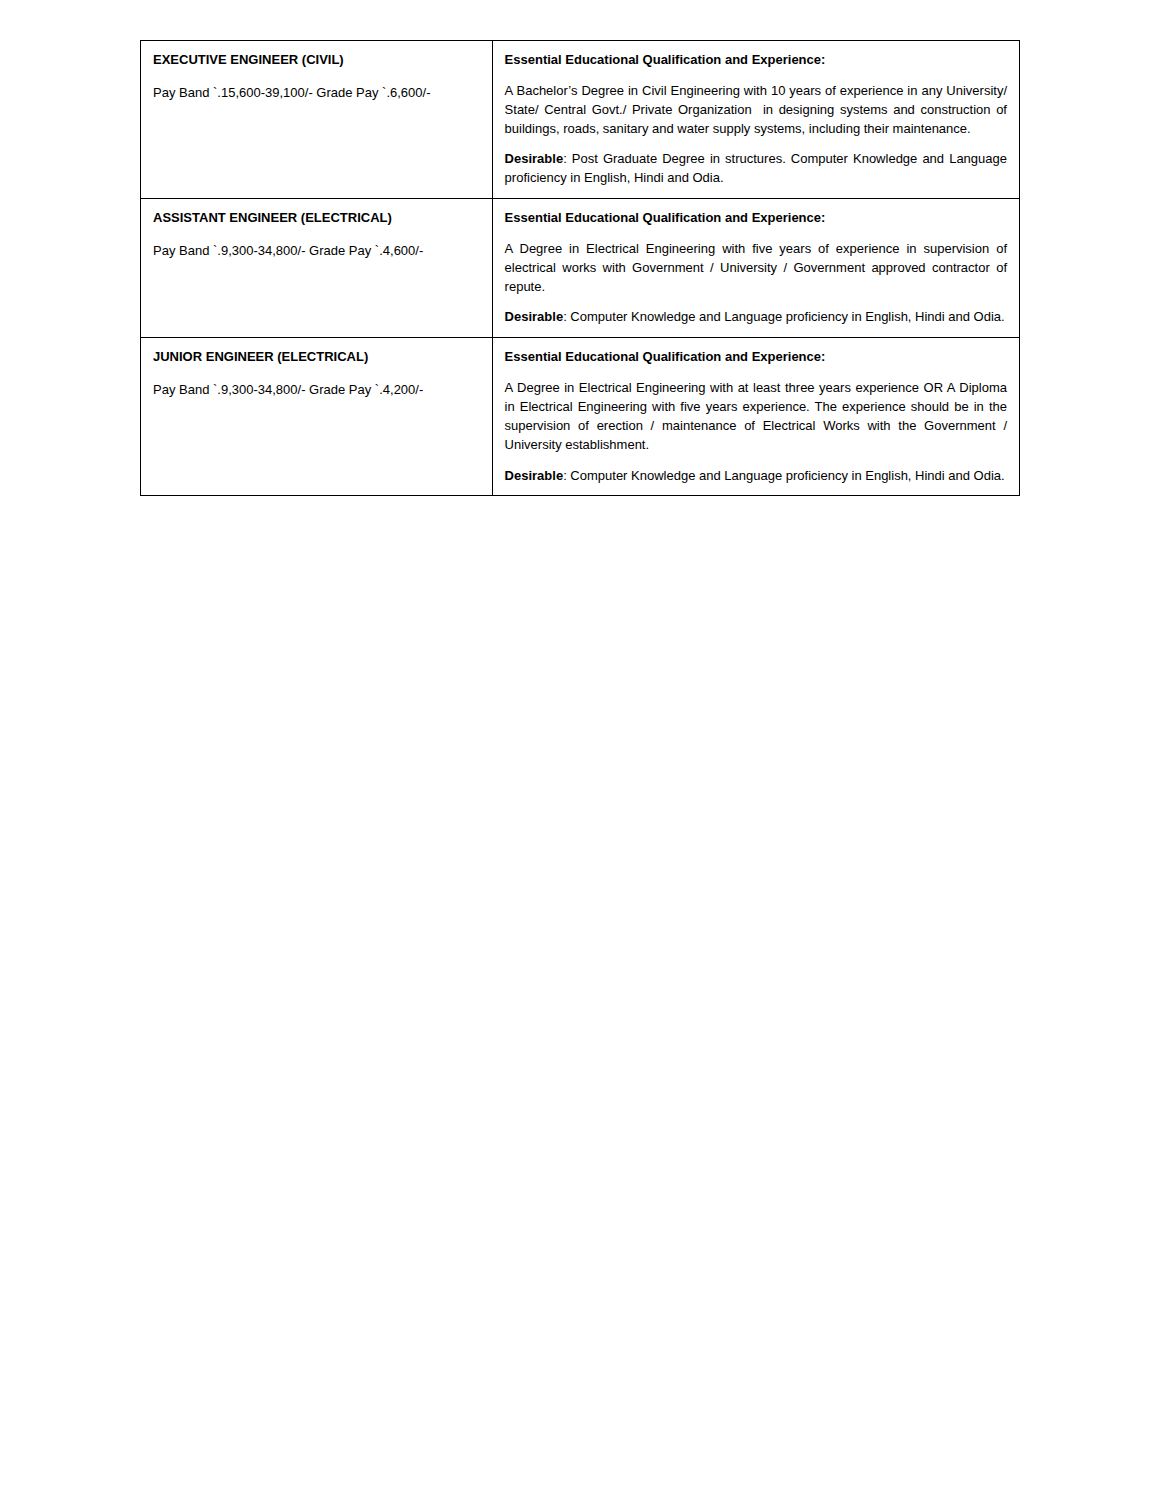| EXECUTIVE ENGINEER (CIVIL) Pay Band `.15,600-39,100/- Grade Pay `.6,600/- | Essential Educational Qualification and Experience: A Bachelor’s Degree in Civil Engineering with 10 years of experience in any University/ State/ Central Govt./ Private Organization in designing systems and construction of buildings, roads, sanitary and water supply systems, including their maintenance. Desirable : Post Graduate Degree in structures. Computer Knowledge and Language proficiency in English, Hindi and Odia. |
| ASSISTANT ENGINEER (ELECTRICAL) Pay Band `.9,300-34,800/- Grade Pay `.4,600/- | Essential Educational Qualification and Experience: A Degree in Electrical Engineering with five years of experience in supervision of electrical works with Government / University / Government approved contractor of repute. Desirable : Computer Knowledge and Language proficiency in English, Hindi and Odia. |
| JUNIOR ENGINEER (ELECTRICAL) Pay Band `.9,300-34,800/- Grade Pay `.4,200/- | Essential Educational Qualification and Experience: A Degree in Electrical Engineering with at least three years experience OR A Diploma in Electrical Engineering with five years experience. The experience should be in the supervision of erection / maintenance of Electrical Works with the Government / University establishment. Desirable : Computer Knowledge and Language proficiency in English, Hindi and Odia. |